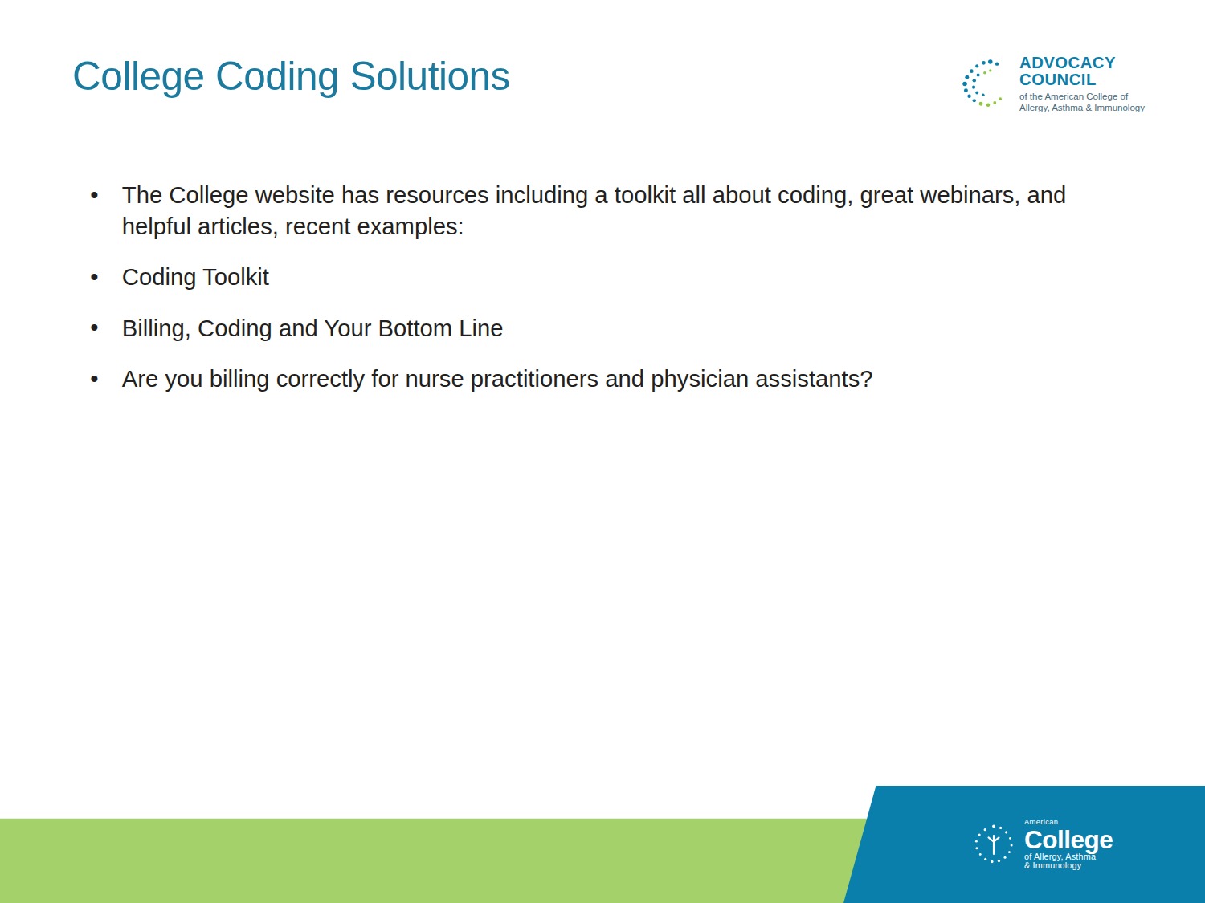College Coding Solutions
ADVOCACY
COUNCIL
of the American College of
Allergy, Asthma & Immunology
The College website has resources including a toolkit all about coding, great webinars, and helpful articles, recent examples:
Coding Toolkit
Billing, Coding and Your Bottom Line
Are you billing correctly for nurse practitioners and physician assistants?
American
College
of Allergy, Asthma
& Immunology